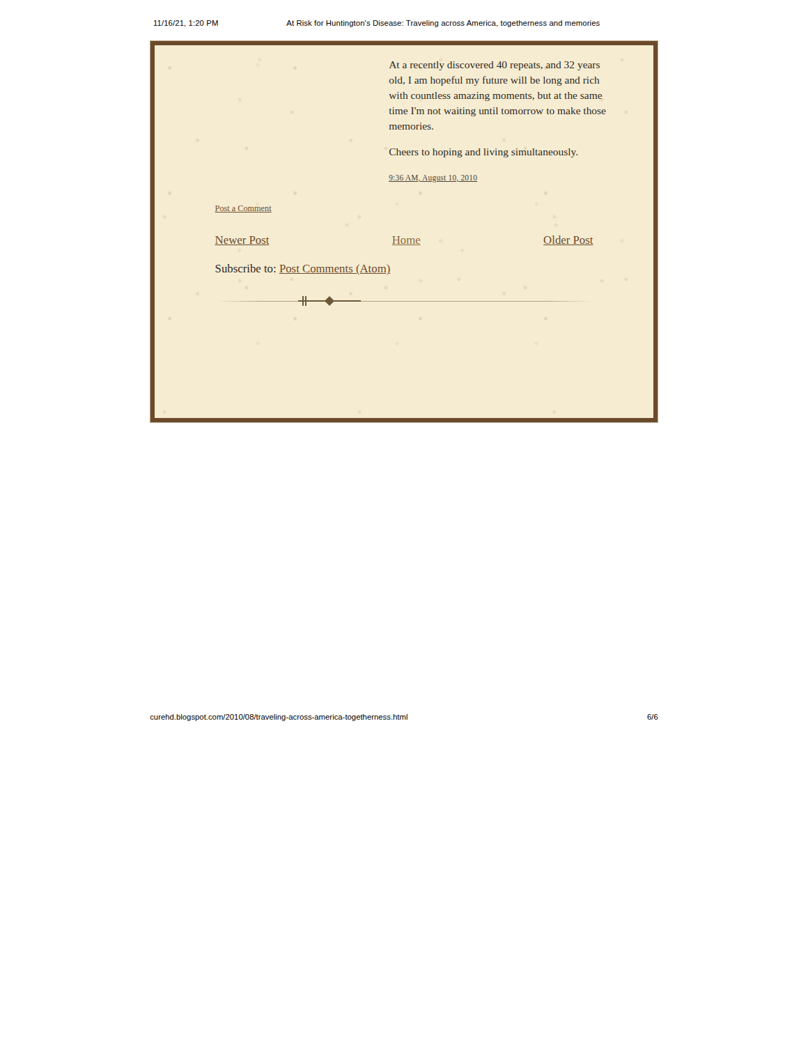11/16/21, 1:20 PM
At Risk for Huntington's Disease: Traveling across America, togetherness and memories
At a recently discovered 40 repeats, and 32 years old, I am hopeful my future will be long and rich with countless amazing moments, but at the same time I'm not waiting until tomorrow to make those memories.
Cheers to hoping and living simultaneously.
9:36 AM, August 10, 2010
Post a Comment
Newer Post Home Older Post
Subscribe to: Post Comments (Atom)
curehd.blogspot.com/2010/08/traveling-across-america-togetherness.html
6/6